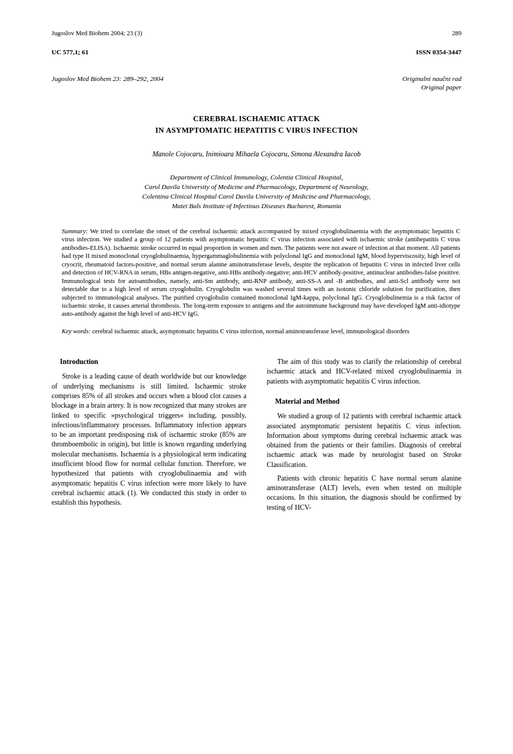Jugoslov Med Biohem 2004; 23 (3) 289
UC 577,1; 61 ISSN 0354-3447
Jugoslov Med Biohem 23: 289–292, 2004 Originalni naučni rad
Original paper
CEREBRAL ISCHAEMIC ATTACK
IN ASYMPTOMATIC HEPATITIS C VIRUS INFECTION
Manole Cojocaru, Inimioara Mihaela Cojocaru, Simona Alexandra Iacob
Department of Clinical Immunology, Colentia Clinical Hospital,
Carol Davila University of Medicine and Pharmacology, Department of Neurology,
Colentina Clinical Hospital Carol Davila University of Medicine and Pharmacology,
Matei Bals Institute of Infectious Diseases Bucharest, Romania
Summary: We tried to correlate the onset of the cerebral ischaemic attack accompanied by mixed cryoglobulinaemia with the asymptomatic hepatitis C virus infection. We studied a group of 12 patients with asymptomatic hepatitic C virus infection associated with ischaemic stroke (antihepatitis C virus antibodies-ELISA). Ischaemic stroke occurred in equal proportion in women and men. The patients were not aware of infection at that moment. All patients had type II mixed monoclonal cryoglobulinaemia, hypergammaglobulinemia with polyclonal IgG and monoclonal IgM, blood hyperviscosity, high level of cryocrit, rheumatoid factors-positive, and normal serum alanine aminotransferase levels, despite the replication of hepatitis C virus in infected liver cells and detection of HCV-RNA in serum, HBs antigen-negative, anti-HBs antibody-negative; anti-HCV antibody-positive, antinuclear antibodies-false positive. Immunological tests for autoantibodies, namely, anti-Sm antibody, anti-RNP antibody, anti-SS-A and -B antibodies, and anti-Scl antibody were not detectable due to a high level of serum cryoglobulin. Cryoglobulin was washed several times with an isotonic chloride solution for purification, then subjected to immunological analyses. The purified cryoglobulin contained monoclonal IgM-kappa, polyclonal IgG. Cryoglobulinemia is a risk factor of ischaemic stroke, it causes arterial thrombosis. The long-term exposure to antigens and the autoimmune background may have developed IgM anti-idiotype auto-antibody against the high level of anti-HCV IgG.
Key words: cerebral ischaemic attack, asymptomatic hepatitis C virus infection, normal aminotransferase level, immunological disorders
Introduction
Stroke is a leading cause of death worldwide but our knowledge of underlying mechanisms is still limited. Ischaemic stroke comprises 85% of all strokes and occurs when a blood clot causes a blockage in a brain artery. It is now recognized that many strokes are linked to specific »psychological triggers« including, possibly, infectious/inflammatory processes. Inflammatory infection appears to be an important predisposing risk of ischaemic stroke (85% are thromboembolic in origin), but little is known regarding underlying molecular mechanisms. Ischaemia is a physiological term indicating insufficient blood flow for normal cellular function. Therefore, we hypothesized that patients with cryoglobulinaemia and with asymptomatic hepatitis C virus infection were more likely to have cerebral ischaemic attack (1). We conducted this study in order to establish this hypothesis.
The aim of this study was to clarify the relationship of cerebral ischaemic attack and HCV-related mixed cryoglobulinaemia in patients with asymptomatic hepatitis C virus infection.
Material and Method
We studied a group of 12 patients with cerebral ischaemic attack associated asymptomatic persistent hepatitis C virus infection. Information about symptoms during cerebral ischaemic attack was obtained from the patients or their families. Diagnosis of cerebral ischaemic attack was made by neurologist based on Stroke Classification.
Patients with chronic hepatitis C have normal serum alanine aminotransferase (ALT) levels, even when tested on multiple occasions. In this situation, the diagnosis should be confirmed by testing of HCV-